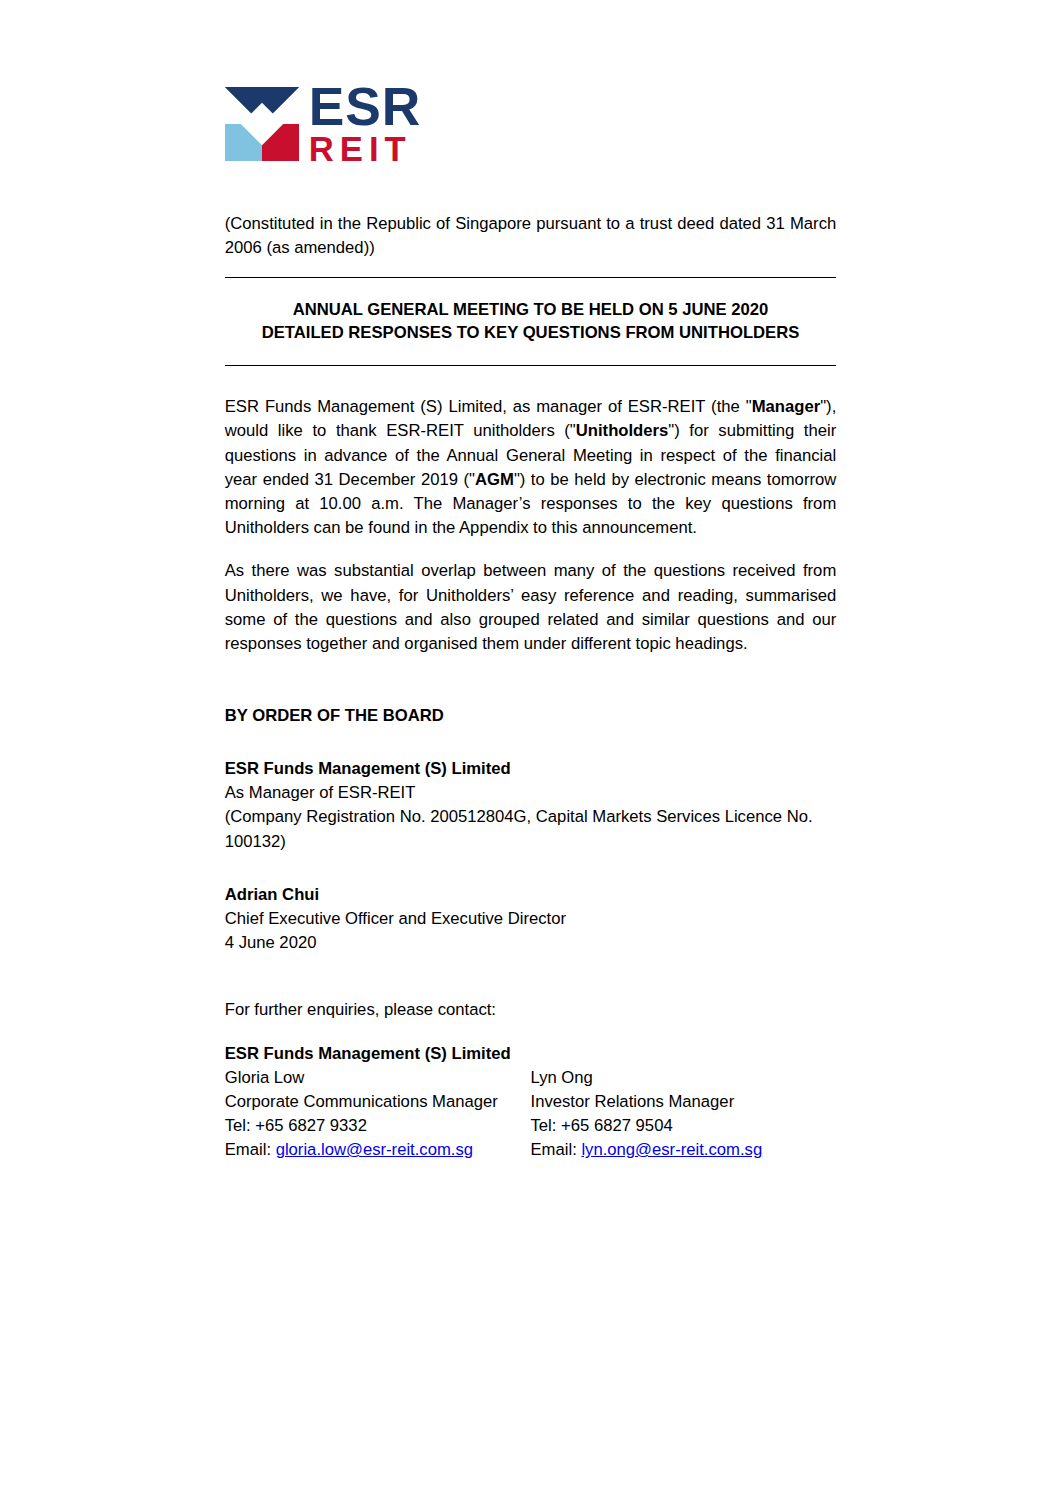ESR
REIT
(Constituted in the Republic of Singapore pursuant to a trust deed dated 31 March 2006 (as amended))
ANNUAL GENERAL MEETING TO BE HELD ON 5 JUNE 2020
DETAILED RESPONSES TO KEY QUESTIONS FROM UNITHOLDERS
ESR Funds Management (S) Limited, as manager of ESR-REIT (the "Manager"), would like to thank ESR-REIT unitholders ("Unitholders") for submitting their questions in advance of the Annual General Meeting in respect of the financial year ended 31 December 2019 ("AGM") to be held by electronic means tomorrow morning at 10.00 a.m. The Manager’s responses to the key questions from Unitholders can be found in the Appendix to this announcement.
As there was substantial overlap between many of the questions received from Unitholders, we have, for Unitholders’ easy reference and reading, summarised some of the questions and also grouped related and similar questions and our responses together and organised them under different topic headings.
BY ORDER OF THE BOARD
ESR Funds Management (S) Limited
As Manager of ESR-REIT
(Company Registration No. 200512804G, Capital Markets Services Licence No. 100132)
Adrian Chui
Chief Executive Officer and Executive Director
4 June 2020
For further enquiries, please contact:
ESR Funds Management (S) Limited
| Gloria Low Corporate Communications Manager Tel: +65 6827 9332 Email: gloria.low@esr-reit.com.sg | Lyn Ong Investor Relations Manager Tel: +65 6827 9504 Email: lyn.ong@esr-reit.com.sg |